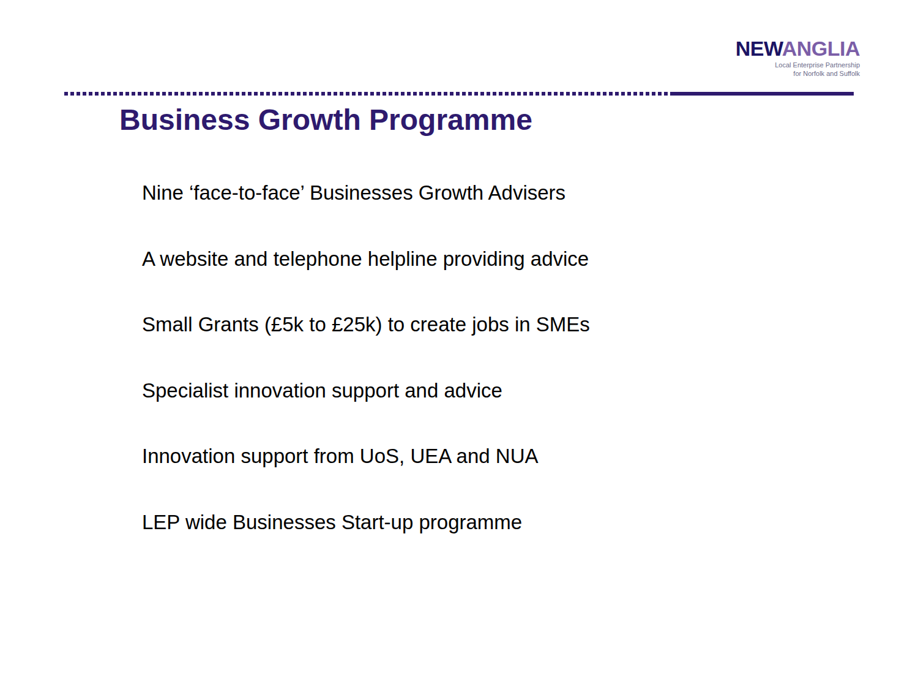NEW ANGLIA
Local Enterprise Partnership
for Norfolk and Suffolk
Business Growth Programme
Nine ‘face-to-face’ Businesses Growth Advisers
A website and telephone helpline providing advice
Small Grants (£5k to £25k) to create jobs in SMEs
Specialist innovation support and advice
Innovation support from UoS, UEA and NUA
LEP wide Businesses Start-up programme